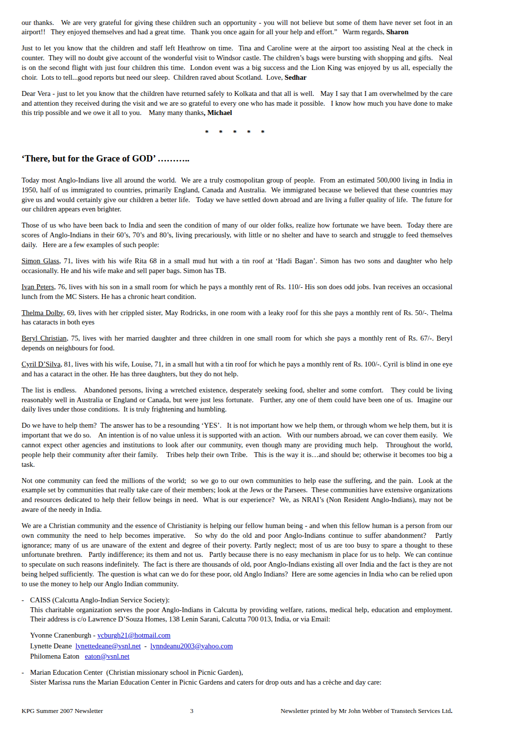our thanks. We are very grateful for giving these children such an opportunity - you will not believe but some of them have never set foot in an airport!! They enjoyed themselves and had a great time. Thank you once again for all your help and effort.” Warm regards, Sharon
Just to let you know that the children and staff left Heathrow on time. Tina and Caroline were at the airport too assisting Neal at the check in counter. They will no doubt give account of the wonderful visit to Windsor castle. The children’s bags were bursting with shopping and gifts. Neal is on the second flight with just four children this time. London event was a big success and the Lion King was enjoyed by us all, especially the choir. Lots to tell...good reports but need our sleep. Children raved about Scotland. Love, Sedhar
Dear Vera - just to let you know that the children have returned safely to Kolkata and that all is well. May I say that I am overwhelmed by the care and attention they received during the visit and we are so grateful to every one who has made it possible. I know how much you have done to make this trip possible and we owe it all to you. Many many thanks, Michael
* * * * *
‘There, but for the Grace of GOD’ ………..
Today most Anglo-Indians live all around the world. We are a truly cosmopolitan group of people. From an estimated 500,000 living in India in 1950, half of us immigrated to countries, primarily England, Canada and Australia. We immigrated because we believed that these countries may give us and would certainly give our children a better life. Today we have settled down abroad and are living a fuller quality of life. The future for our children appears even brighter.
Those of us who have been back to India and seen the condition of many of our older folks, realize how fortunate we have been. Today there are scores of Anglo-Indians in their 60’s, 70’s and 80’s, living precariously, with little or no shelter and have to search and struggle to feed themselves daily. Here are a few examples of such people:
Simon Glass, 71, lives with his wife Rita 68 in a small mud hut with a tin roof at ‘Hadi Bagan’. Simon has two sons and daughter who help occasionally. He and his wife make and sell paper bags. Simon has TB.
Ivan Peters, 76, lives with his son in a small room for which he pays a monthly rent of Rs. 110/- His son does odd jobs. Ivan receives an occasional lunch from the MC Sisters. He has a chronic heart condition.
Thelma Dolby, 69, lives with her crippled sister, May Rodricks, in one room with a leaky roof for this she pays a monthly rent of Rs. 50/-. Thelma has cataracts in both eyes
Beryl Christian, 75, lives with her married daughter and three children in one small room for which she pays a monthly rent of Rs. 67/-. Beryl depends on neighbours for food.
Cyril D’Silva, 81, lives with his wife, Louise, 71, in a small hut with a tin roof for which he pays a monthly rent of Rs. 100/-. Cyril is blind in one eye and has a cataract in the other. He has three daughters, but they do not help.
The list is endless. Abandoned persons, living a wretched existence, desperately seeking food, shelter and some comfort. They could be living reasonably well in Australia or England or Canada, but were just less fortunate. Further, any one of them could have been one of us. Imagine our daily lives under those conditions. It is truly frightening and humbling.
Do we have to help them? The answer has to be a resounding ‘YES’. It is not important how we help them, or through whom we help them, but it is important that we do so. An intention is of no value unless it is supported with an action. With our numbers abroad, we can cover them easily. We cannot expect other agencies and institutions to look after our community, even though many are providing much help. Throughout the world, people help their community after their family. Tribes help their own Tribe. This is the way it is…and should be; otherwise it becomes too big a task.
Not one community can feed the millions of the world; so we go to our own communities to help ease the suffering, and the pain. Look at the example set by communities that really take care of their members; look at the Jews or the Parsees. These communities have extensive organizations and resources dedicated to help their fellow beings in need. What is our experience? We, as NRAI’s (Non Resident Anglo-Indians), may not be aware of the needy in India.
We are a Christian community and the essence of Christianity is helping our fellow human being - and when this fellow human is a person from our own community the need to help becomes imperative. So why do the old and poor Anglo-Indians continue to suffer abandonment? Partly ignorance; many of us are unaware of the extent and degree of their poverty. Partly neglect; most of us are too busy to spare a thought to these unfortunate brethren. Partly indifference; its them and not us. Partly because there is no easy mechanism in place for us to help. We can continue to speculate on such reasons indefinitely. The fact is there are thousands of old, poor Anglo-Indians existing all over India and the fact is they are not being helped sufficiently. The question is what can we do for these poor, old Anglo Indians? Here are some agencies in India who can be relied upon to use the money to help our Anglo Indian community.
CAISS (Calcutta Anglo-Indian Service Society):
This charitable organization serves the poor Anglo-Indians in Calcutta by providing welfare, rations, medical help, education and employment. Their address is c/o Lawrence D’Souza Homes, 138 Lenin Sarani, Calcutta 700 013, India, or via Email:
Yvonne Cranenburgh - ycburgh21@hotmail.com
Lynette Deane lynettedeane@vsnl.net - lynndeanu2003@yahoo.com
Philomena Eaton eaton@vsnl.net
Marian Education Center (Christian missionary school in Picnic Garden),
Sister Marissa runs the Marian Education Center in Picnic Gardens and caters for drop outs and has a crèche and day care:
KPG Summer 2007 Newsletter
3
Newsletter printed by Mr John Webber of Transtech Services Ltd.